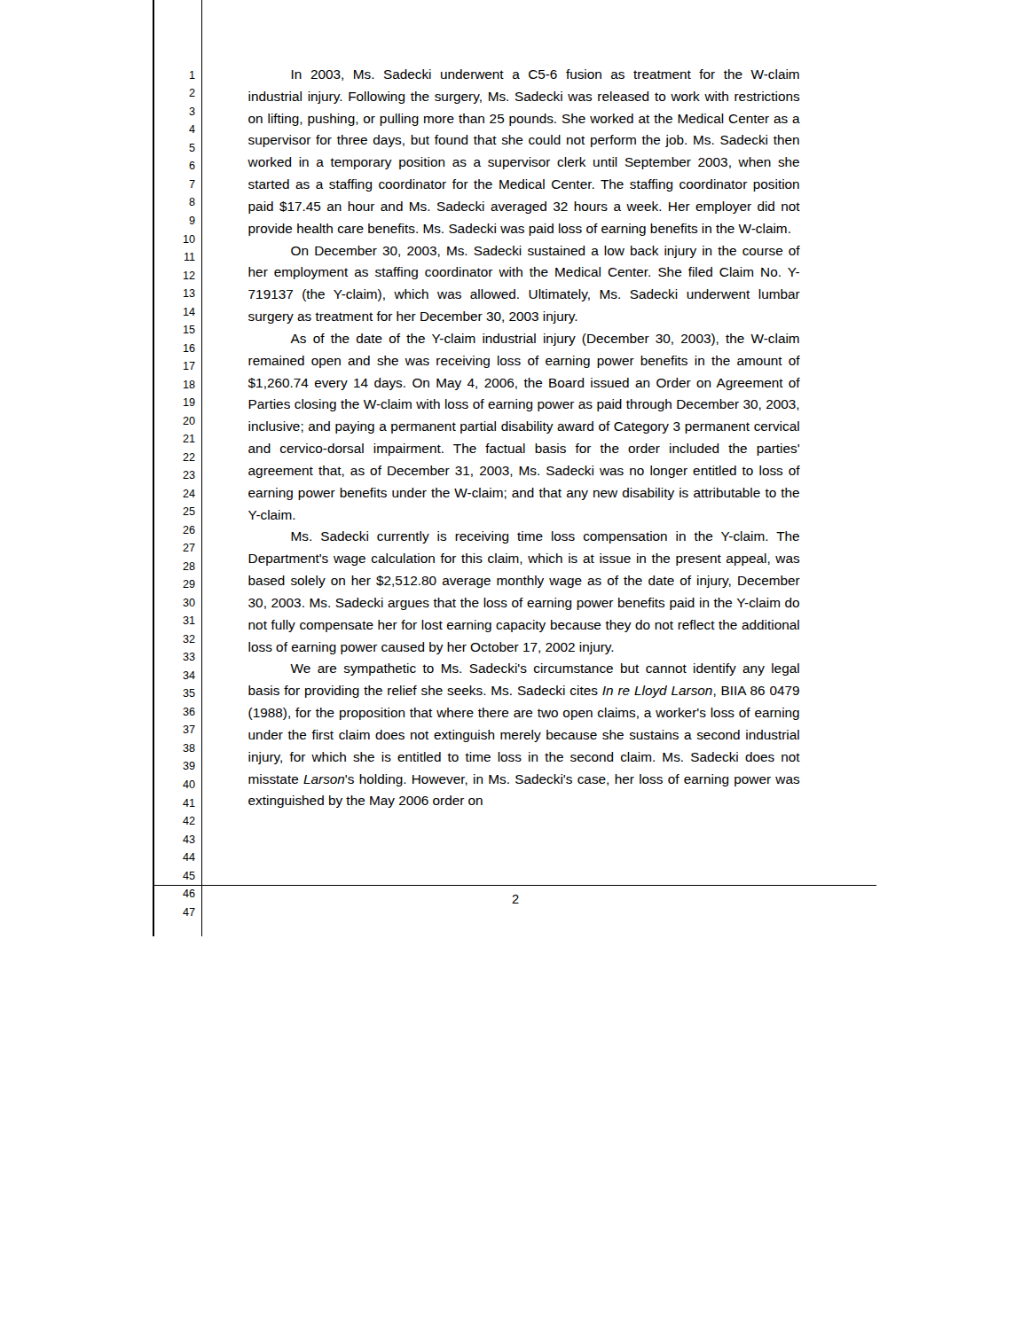1
2
3
4
5
6
7
8
9
10
11
12
13
14
15
16
17
18
19
20
21
22
23
24
25
26
27
28
29
30
31
32
33
34
35
36
37
38
39
40
41
42
43
44
45
46
47
In 2003, Ms. Sadecki underwent a C5-6 fusion as treatment for the W-claim industrial injury. Following the surgery, Ms. Sadecki was released to work with restrictions on lifting, pushing, or pulling more than 25 pounds. She worked at the Medical Center as a supervisor for three days, but found that she could not perform the job. Ms. Sadecki then worked in a temporary position as a supervisor clerk until September 2003, when she started as a staffing coordinator for the Medical Center. The staffing coordinator position paid $17.45 an hour and Ms. Sadecki averaged 32 hours a week. Her employer did not provide health care benefits. Ms. Sadecki was paid loss of earning benefits in the W-claim.
On December 30, 2003, Ms. Sadecki sustained a low back injury in the course of her employment as staffing coordinator with the Medical Center. She filed Claim No. Y-719137 (the Y-claim), which was allowed. Ultimately, Ms. Sadecki underwent lumbar surgery as treatment for her December 30, 2003 injury.
As of the date of the Y-claim industrial injury (December 30, 2003), the W-claim remained open and she was receiving loss of earning power benefits in the amount of $1,260.74 every 14 days. On May 4, 2006, the Board issued an Order on Agreement of Parties closing the W-claim with loss of earning power as paid through December 30, 2003, inclusive; and paying a permanent partial disability award of Category 3 permanent cervical and cervico-dorsal impairment. The factual basis for the order included the parties' agreement that, as of December 31, 2003, Ms. Sadecki was no longer entitled to loss of earning power benefits under the W-claim; and that any new disability is attributable to the Y-claim.
Ms. Sadecki currently is receiving time loss compensation in the Y-claim. The Department's wage calculation for this claim, which is at issue in the present appeal, was based solely on her $2,512.80 average monthly wage as of the date of injury, December 30, 2003. Ms. Sadecki argues that the loss of earning power benefits paid in the Y-claim do not fully compensate her for lost earning capacity because they do not reflect the additional loss of earning power caused by her October 17, 2002 injury.
We are sympathetic to Ms. Sadecki's circumstance but cannot identify any legal basis for providing the relief she seeks. Ms. Sadecki cites In re Lloyd Larson, BIIA 86 0479 (1988), for the proposition that where there are two open claims, a worker's loss of earning under the first claim does not extinguish merely because she sustains a second industrial injury, for which she is entitled to time loss in the second claim. Ms. Sadecki does not misstate Larson's holding. However, in Ms. Sadecki's case, her loss of earning power was extinguished by the May 2006 order on
2